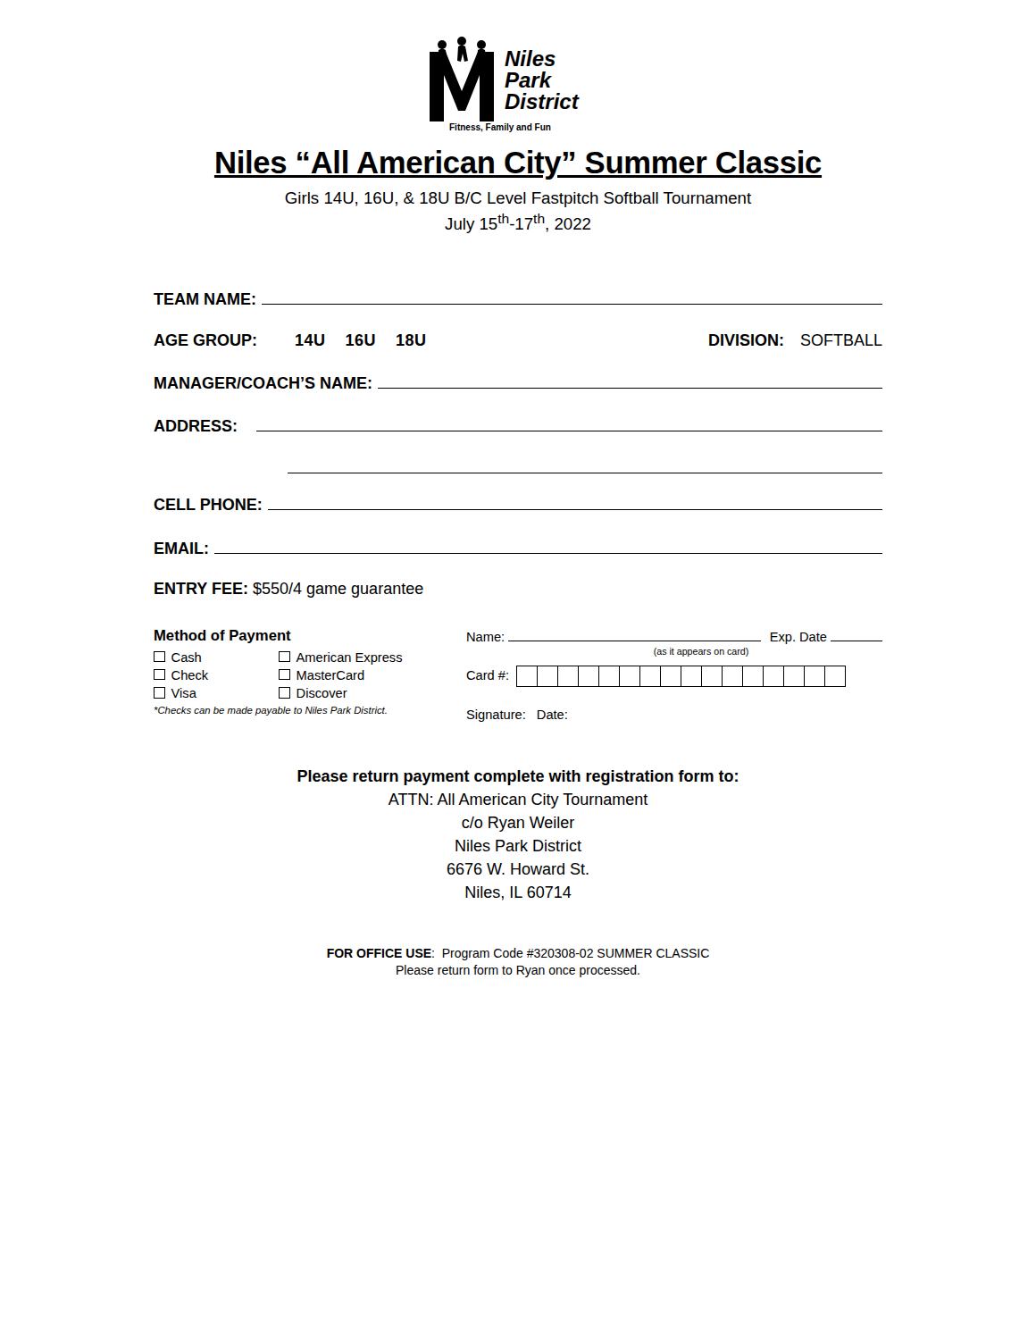Niles Park District Fitness, Family and Fun
Niles “All American City” Summer Classic
Girls 14U, 16U, & 18U B/C Level Fastpitch Softball Tournament
July 15th-17th, 2022
TEAM NAME:
AGE GROUP: 14U 16U 18U DIVISION: SOFTBALL
MANAGER/COACH’S NAME:
ADDRESS:
CELL PHONE:
EMAIL:
ENTRY FEE: $550/4 game guarantee
Method of Payment
Cash
American Express
Check
MasterCard
Visa
Discover
*Checks can be made payable to Niles Park District.
Name: Exp. Date
(as it appears on card)
Card #:
Signature: Date:
Please return payment complete with registration form to:
ATTN: All American City Tournament
c/o Ryan Weiler
Niles Park District
6676 W. Howard St.
Niles, IL 60714
FOR OFFICE USE: Program Code #320308-02 SUMMER CLASSIC
Please return form to Ryan once processed.